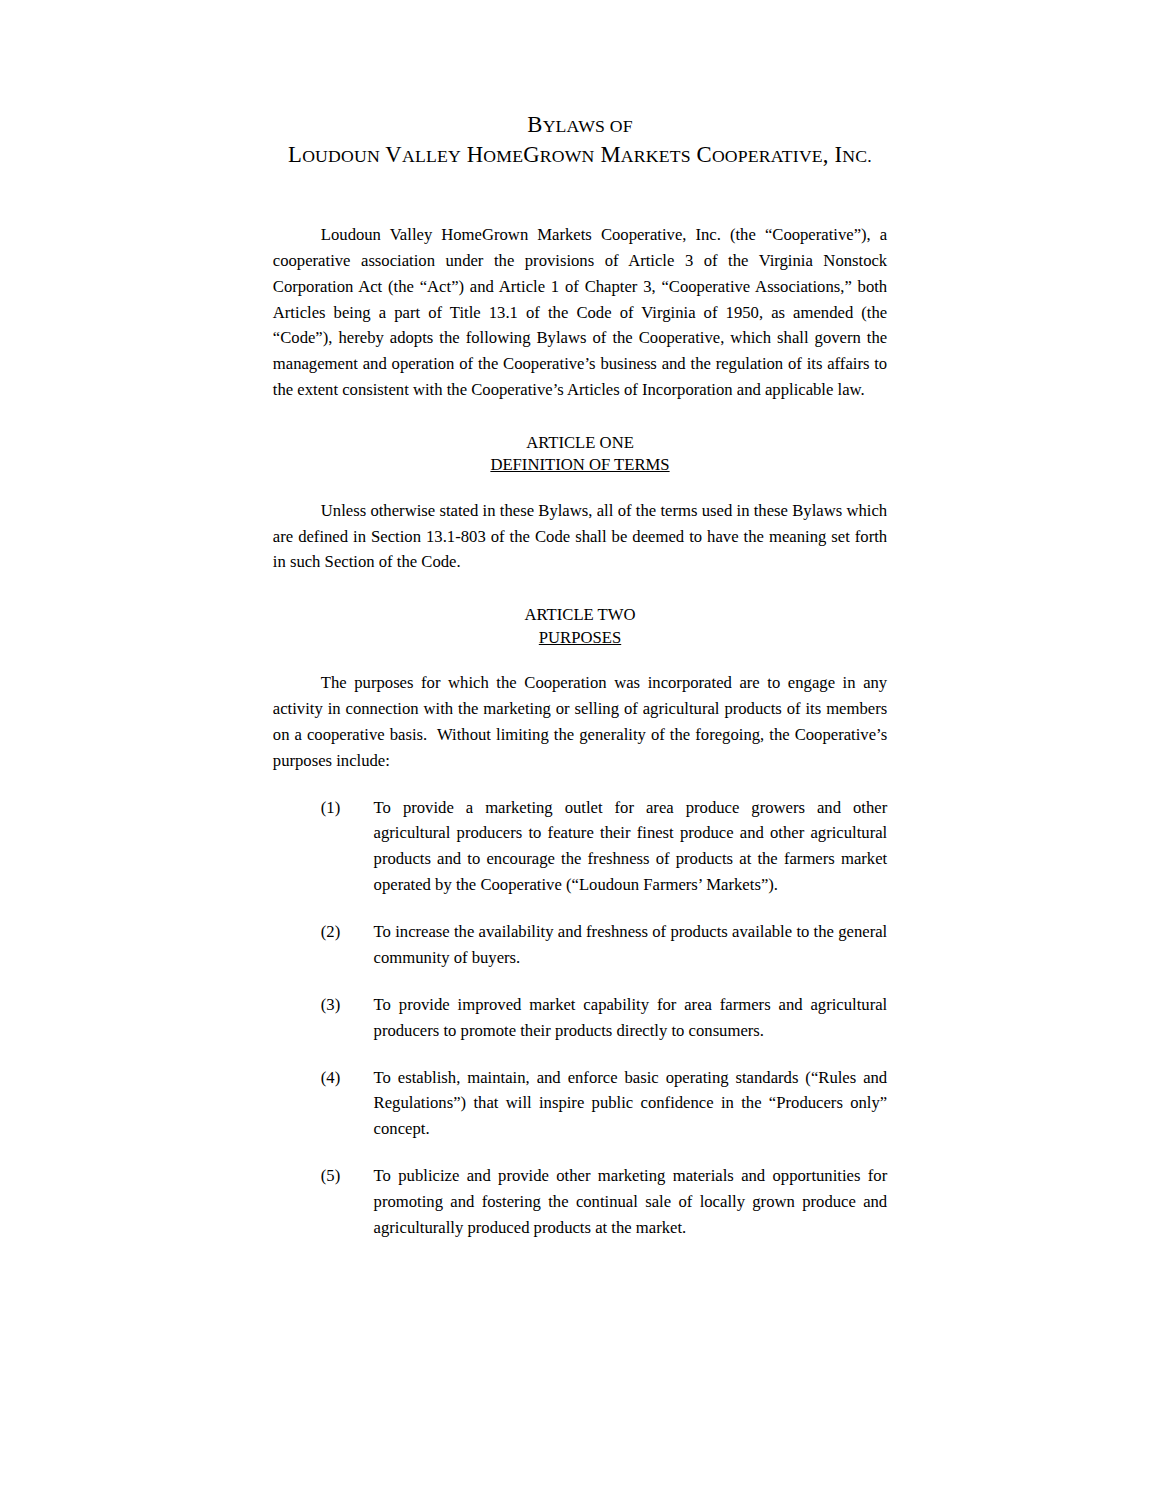BYLAWS OF LOUDOUN VALLEY HOMEGROWN MARKETS COOPERATIVE, INC.
Loudoun Valley HomeGrown Markets Cooperative, Inc. (the “Cooperative”), a cooperative association under the provisions of Article 3 of the Virginia Nonstock Corporation Act (the “Act”) and Article 1 of Chapter 3, “Cooperative Associations,” both Articles being a part of Title 13.1 of the Code of Virginia of 1950, as amended (the “Code”), hereby adopts the following Bylaws of the Cooperative, which shall govern the management and operation of the Cooperative’s business and the regulation of its affairs to the extent consistent with the Cooperative’s Articles of Incorporation and applicable law.
ARTICLE ONE DEFINITION OF TERMS
Unless otherwise stated in these Bylaws, all of the terms used in these Bylaws which are defined in Section 13.1-803 of the Code shall be deemed to have the meaning set forth in such Section of the Code.
ARTICLE TWO PURPOSES
The purposes for which the Cooperation was incorporated are to engage in any activity in connection with the marketing or selling of agricultural products of its members on a cooperative basis. Without limiting the generality of the foregoing, the Cooperative’s purposes include:
(1) To provide a marketing outlet for area produce growers and other agricultural producers to feature their finest produce and other agricultural products and to encourage the freshness of products at the farmers market operated by the Cooperative (“Loudoun Farmers’ Markets”).
(2) To increase the availability and freshness of products available to the general community of buyers.
(3) To provide improved market capability for area farmers and agricultural producers to promote their products directly to consumers.
(4) To establish, maintain, and enforce basic operating standards (“Rules and Regulations”) that will inspire public confidence in the “Producers only” concept.
(5) To publicize and provide other marketing materials and opportunities for promoting and fostering the continual sale of locally grown produce and agriculturally produced products at the market.